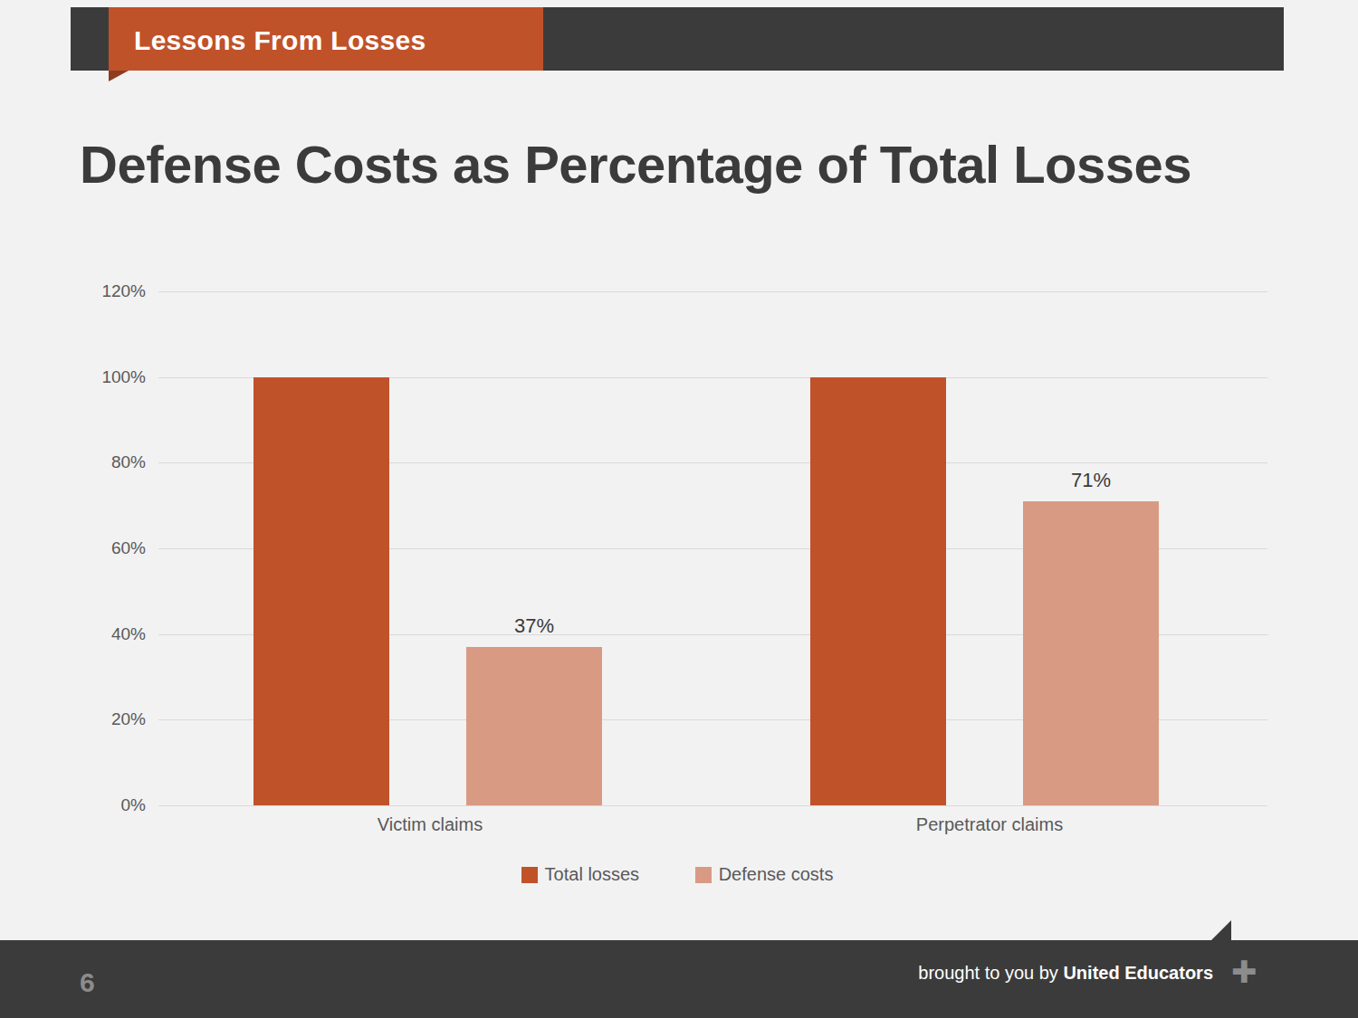Lessons From Losses
Defense Costs as Percentage of Total Losses
120%
100%
80%
60%
40%
20%
0%
37%
71%
Victim claims
Perpetrator claims
Total losses Defense costs
6
brought to you by United Educators
✚